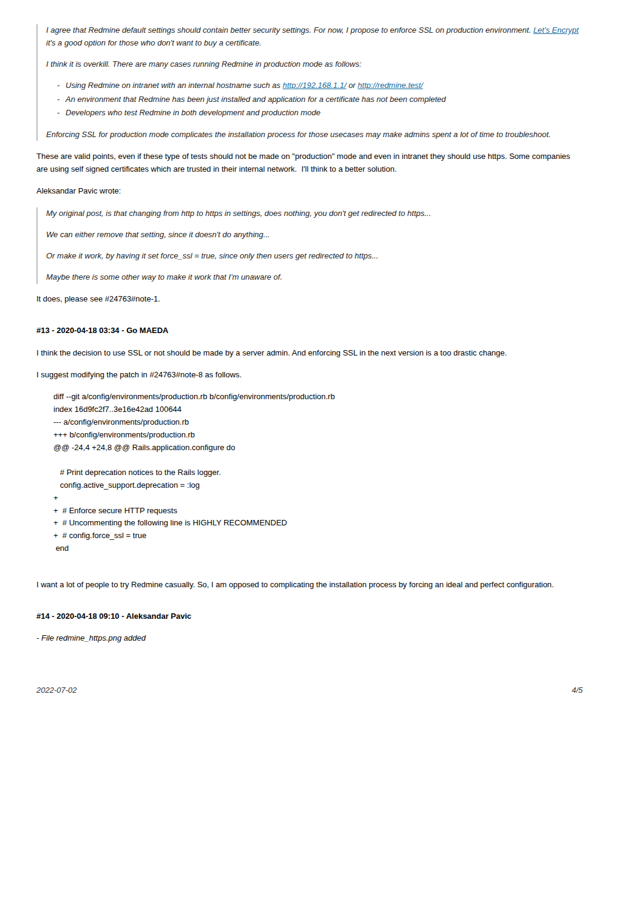I agree that Redmine default settings should contain better security settings. For now, I propose to enforce SSL on production environment. Let's Encrypt it's a good option for those who don't want to buy a certificate.
I think it is overkill. There are many cases running Redmine in production mode as follows:
Using Redmine on intranet with an internal hostname such as http://192.168.1.1/ or http://redmine.test/
An environment that Redmine has been just installed and application for a certificate has not been completed
Developers who test Redmine in both development and production mode
Enforcing SSL for production mode complicates the installation process for those usecases may make admins spent a lot of time to troubleshoot.
These are valid points, even if these type of tests should not be made on "production" mode and even in intranet they should use https. Some companies are using self signed certificates which are trusted in their internal network. I'll think to a better solution.
Aleksandar Pavic wrote:
My original post, is that changing from http to https in settings, does nothing, you don't get redirected to https...
We can either remove that setting, since it doesn't do anything...
Or make it work, by having it set force_ssl = true, since only then users get redirected to https...
Maybe there is some other way to make it work that I'm unaware of.
It does, please see #24763#note-1.
#13 - 2020-04-18 03:34 - Go MAEDA
I think the decision to use SSL or not should be made by a server admin. And enforcing SSL in the next version is a too drastic change.
I suggest modifying the patch in #24763#note-8 as follows.
diff --git a/config/environments/production.rb b/config/environments/production.rb
index 16d9fc2f7..3e16e42ad 100644
--- a/config/environments/production.rb
+++ b/config/environments/production.rb
@@ -24,4 +24,8 @@ Rails.application.configure do

   # Print deprecation notices to the Rails logger.
   config.active_support.deprecation = :log
+
+  # Enforce secure HTTP requests
+  # Uncommenting the following line is HIGHLY RECOMMENDED
+  # config.force_ssl = true
 end
I want a lot of people to try Redmine casually. So, I am opposed to complicating the installation process by forcing an ideal and perfect configuration.
#14 - 2020-04-18 09:10 - Aleksandar Pavic
- File redmine_https.png added
2022-07-02 4/5